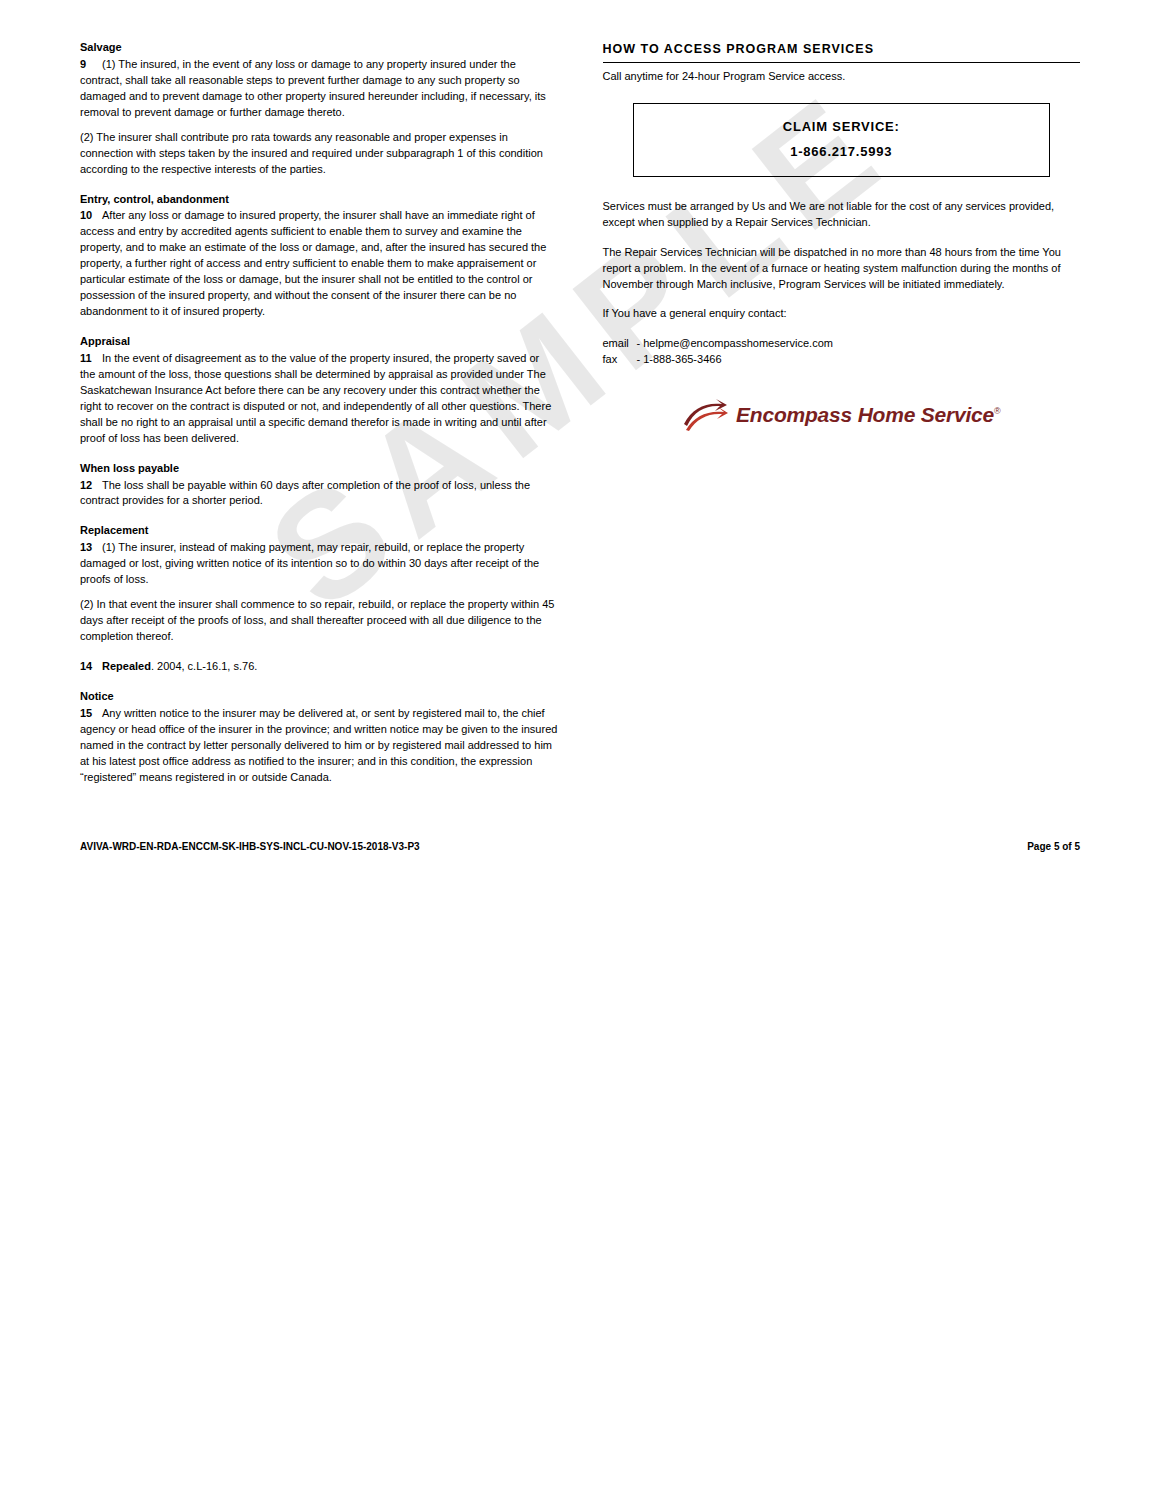SAMPLE
Salvage
9(1) The insured, in the event of any loss or damage to any property insured under the contract, shall take all reasonable steps to prevent further damage to any such property so damaged and to prevent damage to other property insured hereunder including, if necessary, its removal to prevent damage or further damage thereto.
(2) The insurer shall contribute pro rata towards any reasonable and proper expenses in connection with steps taken by the insured and required under subparagraph 1 of this condition according to the respective interests of the parties.
Entry, control, abandonment
10 After any loss or damage to insured property, the insurer shall have an immediate right of access and entry by accredited agents sufficient to enable them to survey and examine the property, and to make an estimate of the loss or damage, and, after the insured has secured the property, a further right of access and entry sufficient to enable them to make appraisement or particular estimate of the loss or damage, but the insurer shall not be entitled to the control or possession of the insured property, and without the consent of the insurer there can be no abandonment to it of insured property.
Appraisal
11 In the event of disagreement as to the value of the property insured, the property saved or the amount of the loss, those questions shall be determined by appraisal as provided under The Saskatchewan Insurance Act before there can be any recovery under this contract whether the right to recover on the contract is disputed or not, and independently of all other questions. There shall be no right to an appraisal until a specific demand therefor is made in writing and until after proof of loss has been delivered.
When loss payable
12 The loss shall be payable within 60 days after completion of the proof of loss, unless the contract provides for a shorter period.
Replacement
13(1) The insurer, instead of making payment, may repair, rebuild, or replace the property damaged or lost, giving written notice of its intention so to do within 30 days after receipt of the proofs of loss.
(2) In that event the insurer shall commence to so repair, rebuild, or replace the property within 45 days after receipt of the proofs of loss, and shall thereafter proceed with all due diligence to the completion thereof.
14 Repealed. 2004, c.L-16.1, s.76.
Notice
15 Any written notice to the insurer may be delivered at, or sent by registered mail to, the chief agency or head office of the insurer in the province; and written notice may be given to the insured named in the contract by letter personally delivered to him or by registered mail addressed to him at his latest post office address as notified to the insurer; and in this condition, the expression “registered” means registered in or outside Canada.
HOW TO ACCESS PROGRAM SERVICES
Call anytime for 24-hour Program Service access.
CLAIM SERVICE:
1-866.217.5993
Services must be arranged by Us and We are not liable for the cost of any services provided, except when supplied by a Repair Services Technician.
The Repair Services Technician will be dispatched in no more than 48 hours from the time You report a problem. In the event of a furnace or heating system malfunction during the months of November through March inclusive, Program Services will be initiated immediately.
If You have a general enquiry contact:
email- helpme@encompasshomeservice.com
fax- 1-888-365-3466
Encompass Home Service®
AVIVA-WRD-EN-RDA-ENCCM-SK-IHB-SYS-INCL-CU-NOV-15-2018-V3-P3
Page 5 of 5